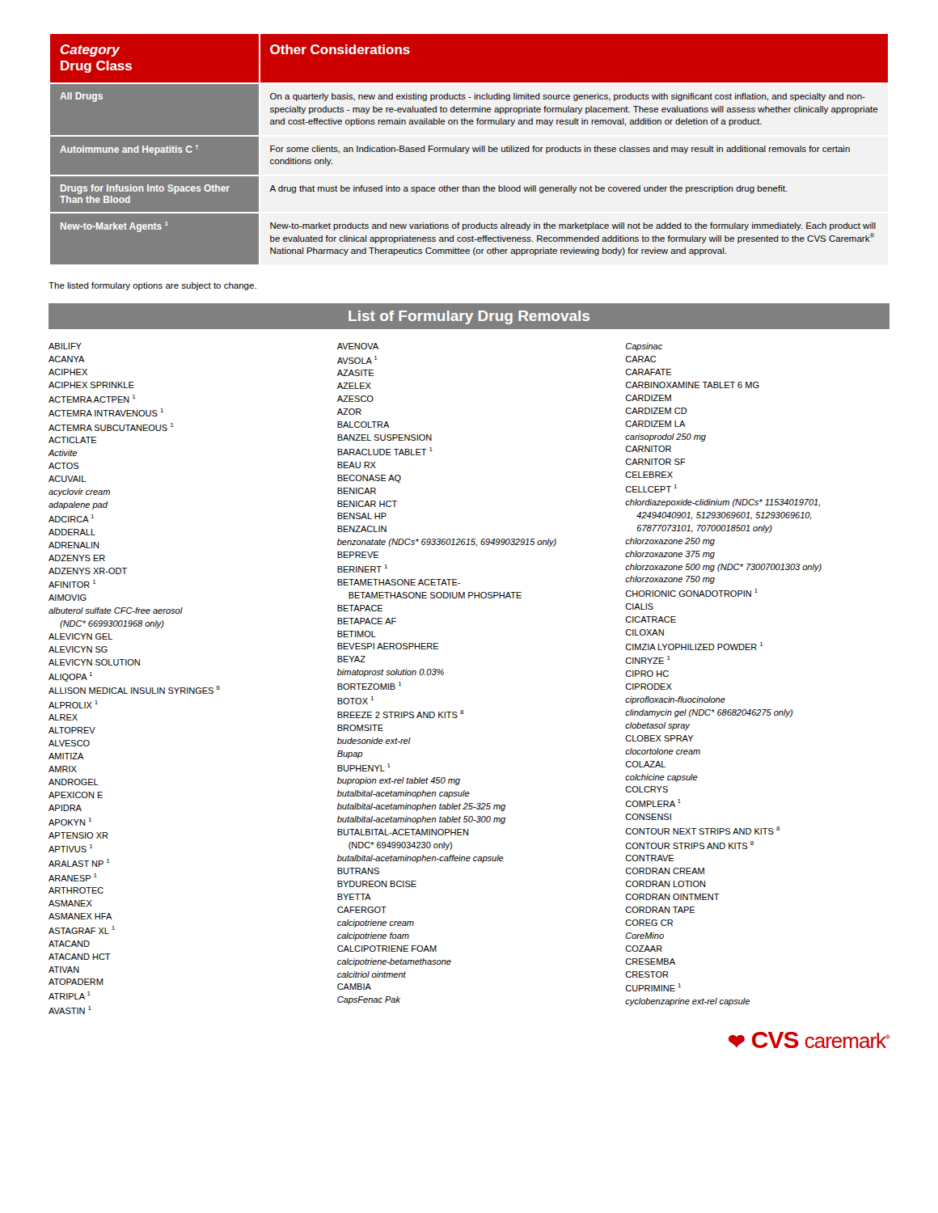| Category Drug Class | Other Considerations |
| --- | --- |
| All Drugs | On a quarterly basis, new and existing products - including limited source generics, products with significant cost inflation, and specialty and non-specialty products - may be re-evaluated to determine appropriate formulary placement. These evaluations will assess whether clinically appropriate and cost-effective options remain available on the formulary and may result in removal, addition or deletion of a product. |
| Autoimmune and Hepatitis C † | For some clients, an Indication-Based Formulary will be utilized for products in these classes and may result in additional removals for certain conditions only. |
| Drugs for Infusion Into Spaces Other Than the Blood | A drug that must be infused into a space other than the blood will generally not be covered under the prescription drug benefit. |
| New-to-Market Agents 1 | New-to-market products and new variations of products already in the marketplace will not be added to the formulary immediately. Each product will be evaluated for clinical appropriateness and cost-effectiveness. Recommended additions to the formulary will be presented to the CVS Caremark ® National Pharmacy and Therapeutics Committee (or other appropriate reviewing body) for review and approval. |
The listed formulary options are subject to change.
List of Formulary Drug Removals
ABILIFY
ACANYA
ACIPHEX
ACIPHEX SPRINKLE
ACTEMRA ACTPEN 1
ACTEMRA INTRAVENOUS 1
ACTEMRA SUBCUTANEOUS 1
ACTICLATE
Activite
ACTOS
ACUVAIL
acyclovir cream
adapalene pad
ADCIRCA 1
ADDERALL
ADRENALIN
ADZENYS ER
ADZENYS XR-ODT
AFINITOR 1
AIMOVIG
albuterol sulfate CFC-free aerosol(NDC* 66993001968 only)
ALEVICYN GEL
ALEVICYN SG
ALEVICYN SOLUTION
ALIQOPA 1
ALLISON MEDICAL INSULIN SYRINGES 6
ALPROLIX 1
ALREX
ALTOPREV
ALVESCO
AMITIZA
AMRIX
ANDROGEL
APEXICON E
APIDRA
APOKYN 1
APTENSIO XR
APTIVUS 1
ARALAST NP 1
ARANESP 1
ARTHROTEC
ASMANEX
ASMANEX HFA
ASTAGRAF XL 1
ATACAND
ATACAND HCT
ATIVAN
ATOPADERM
ATRIPLA 1
AVASTIN 1
AVENOVA
AVSOLA 1
AZASITE
AZELEX
AZESCO
AZOR
BALCOLTRA
BANZEL SUSPENSION
BARACLUDE TABLET 1
BEAU RX
BECONASE AQ
BENICAR
BENICAR HCT
BENSAL HP
BENZACLIN
benzonatate (NDCs* 69336012615, 69499032915 only)
BEPREVE
BERINERT 1
BETAMETHASONE ACETATE-BETAMETHASONE SODIUM PHOSPHATE
BETAPACE
BETAPACE AF
BETIMOL
BEVESPI AEROSPHERE
BEYAZ
bimatoprost solution 0.03%
BORTEZOMIB 1
BOTOX 1
BREEZE 2 STRIPS AND KITS 8
BROMSITE
budesonide ext-rel
Bupap
BUPHENYL 1
bupropion ext-rel tablet 450 mg
butalbital-acetaminophen capsule
butalbital-acetaminophen tablet 25-325 mg
butalbital-acetaminophen tablet 50-300 mg
BUTALBITAL-ACETAMINOPHEN(NDC* 69499034230 only)
butalbital-acetaminophen-caffeine capsule
BUTRANS
BYDUREON BCISE
BYETTA
CAFERGOT
calcipotriene cream
calcipotriene foam
CALCIPOTRIENE FOAM
calcipotriene-betamethasone
calcitriol ointment
CAMBIA
CapsFenac Pak
Capsinac
CARAC
CARAFATE
CARBINOXAMINE TABLET 6 MG
CARDIZEM
CARDIZEM CD
CARDIZEM LA
carisoprodol 250 mg
CARNITOR
CARNITOR SF
CELEBREX
CELLCEPT 1
chlordiazepoxide-clidinium (NDCs* 11534019701,42494040901, 51293069601, 51293069610, 67877073101, 70700018501 only)
chlorzoxazone 250 mg
chlorzoxazone 375 mg
chlorzoxazone 500 mg (NDC* 73007001303 only)
chlorzoxazone 750 mg
CHORIONIC GONADOTROPIN 1
CIALIS
CICATRACE
CILOXAN
CIMZIA LYOPHILIZED POWDER 1
CINRYZE 1
CIPRO HC
CIPRODEX
ciprofloxacin-fluocinolone
clindamycin gel (NDC* 68682046275 only)
clobetasol spray
CLOBEX SPRAY
clocortolone cream
COLAZAL
colchicine capsule
COLCRYS
COMPLERA 1
CONSENSI
CONTOUR NEXT STRIPS AND KITS 8
CONTOUR STRIPS AND KITS 8
CONTRAVE
CORDRAN CREAM
CORDRAN LOTION
CORDRAN OINTMENT
CORDRAN TAPE
COREG CR
CoreMino
COZAAR
CRESEMBA
CRESTOR
CUPRIMINE 1
cyclobenzaprine ext-rel capsule
❤ CVS caremark®